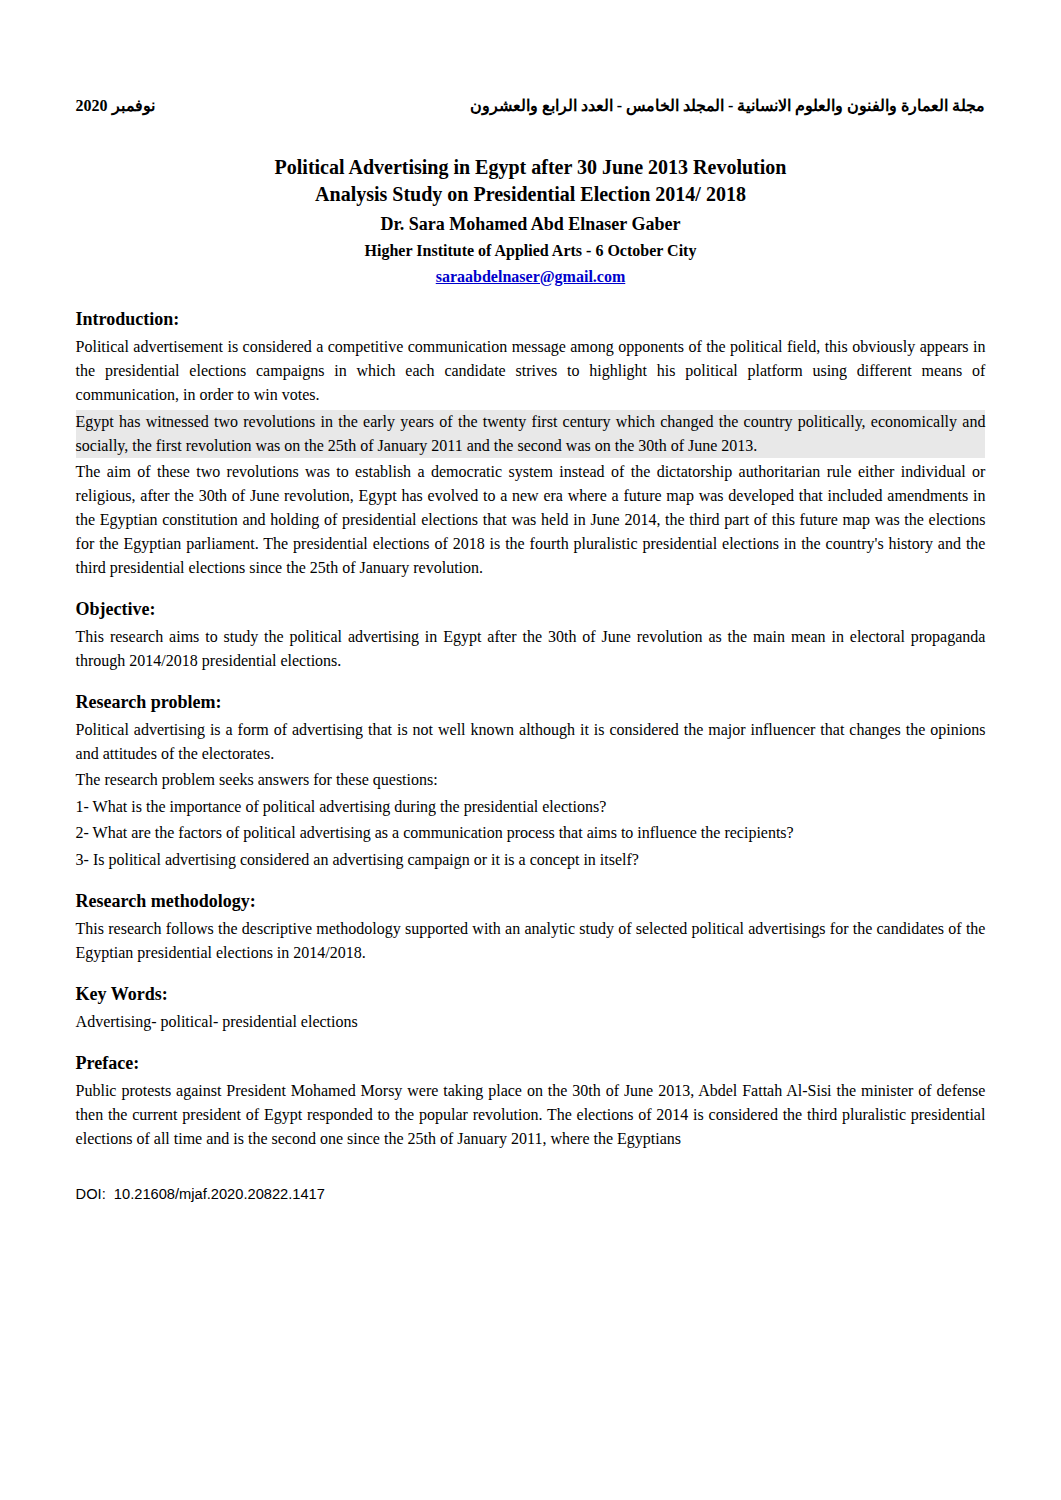نوفمبر 2020 مجلة العمارة والفنون والعلوم الانسانية - المجلد الخامس - العدد الرابع والعشرون
Political Advertising in Egypt after 30 June 2013 Revolution
Analysis Study on Presidential Election 2014/ 2018
Dr. Sara Mohamed Abd Elnaser Gaber
Higher Institute of Applied Arts - 6 October City
saraabdelnaser@gmail.com
Introduction:
Political advertisement is considered a competitive communication message among opponents of the political field, this obviously appears in the presidential elections campaigns in which each candidate strives to highlight his political platform using different means of communication, in order to win votes.
Egypt has witnessed two revolutions in the early years of the twenty first century which changed the country politically, economically and socially, the first revolution was on the 25th of January 2011 and the second was on the 30th of June 2013.
The aim of these two revolutions was to establish a democratic system instead of the dictatorship authoritarian rule either individual or religious, after the 30th of June revolution, Egypt has evolved to a new era where a future map was developed that included amendments in the Egyptian constitution and holding of presidential elections that was held in June 2014, the third part of this future map was the elections for the Egyptian parliament. The presidential elections of 2018 is the fourth pluralistic presidential elections in the country's history and the third presidential elections since the 25th of January revolution.
Objective:
This research aims to study the political advertising in Egypt after the 30th of June revolution as the main mean in electoral propaganda through 2014/2018 presidential elections.
Research problem:
Political advertising is a form of advertising that is not well known although it is considered the major influencer that changes the opinions and attitudes of the electorates.
The research problem seeks answers for these questions:
1- What is the importance of political advertising during the presidential elections?
2- What are the factors of political advertising as a communication process that aims to influence the recipients?
3- Is political advertising considered an advertising campaign or it is a concept in itself?
Research methodology:
This research follows the descriptive methodology supported with an analytic study of selected political advertisings for the candidates of the Egyptian presidential elections in 2014/2018.
Key Words:
Advertising- political- presidential elections
Preface:
Public protests against President Mohamed Morsy were taking place on the 30th of June 2013, Abdel Fattah Al-Sisi the minister of defense then the current president of Egypt responded to the popular revolution. The elections of 2014 is considered the third pluralistic presidential elections of all time and is the second one since the 25th of January 2011, where the Egyptians
DOI: 10.21608/mjaf.2020.20822.1417